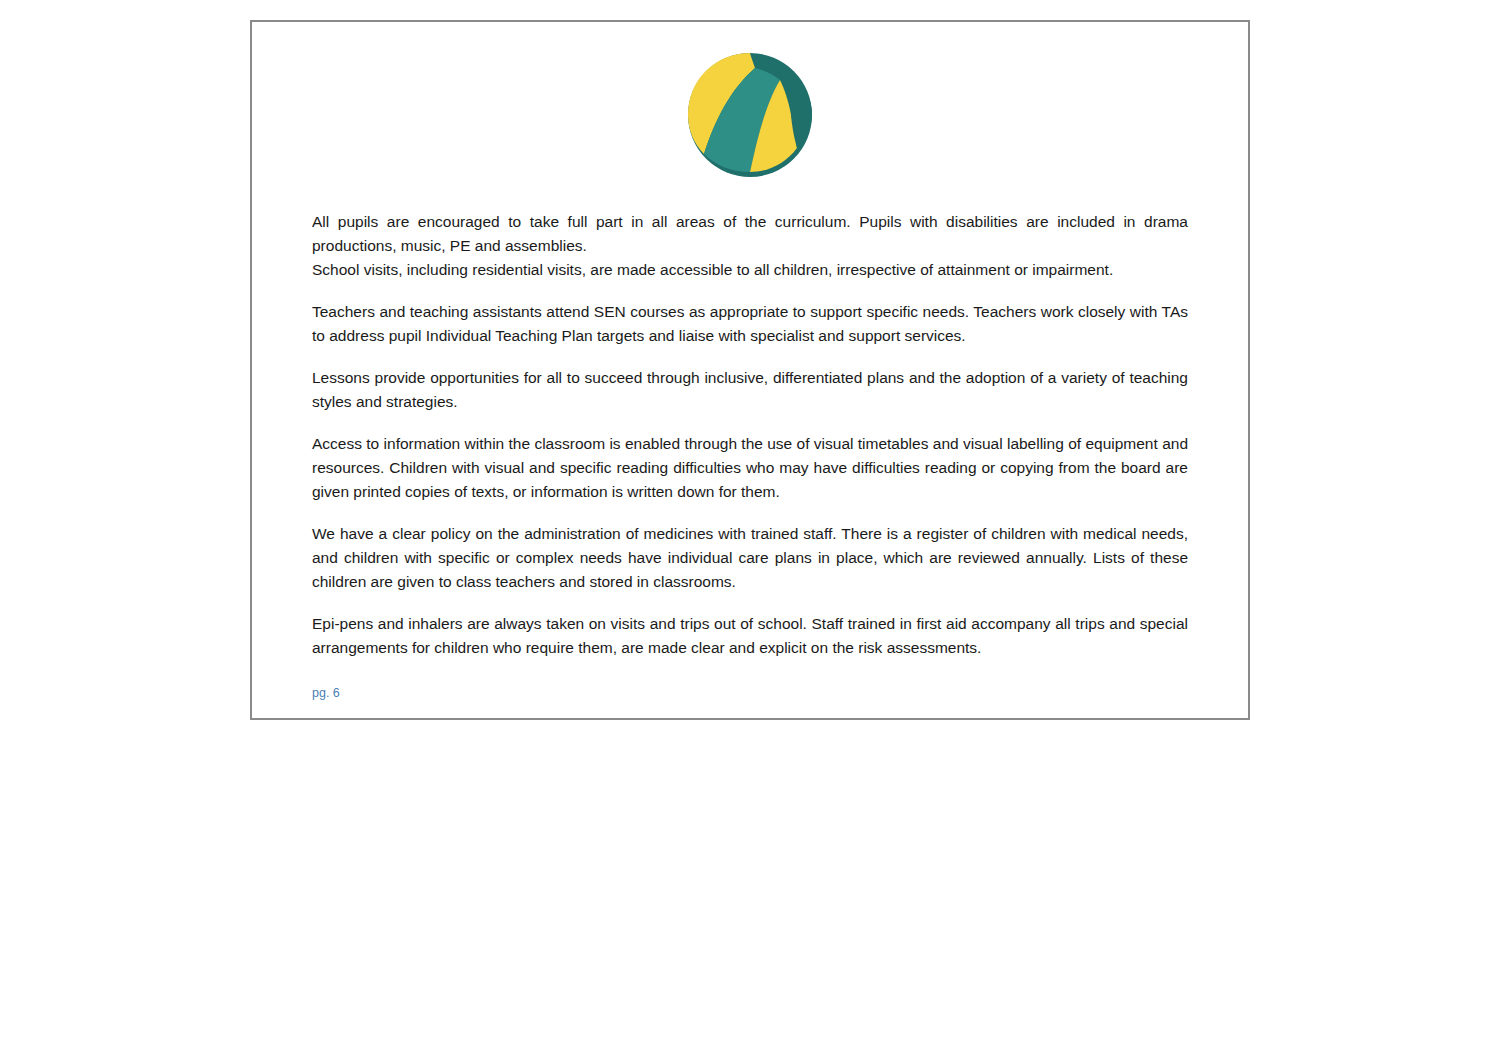All pupils are encouraged to take full part in all areas of the curriculum. Pupils with disabilities are included in drama productions, music, PE and assemblies.
School visits, including residential visits, are made accessible to all children, irrespective of attainment or impairment.
Teachers and teaching assistants attend SEN courses as appropriate to support specific needs. Teachers work closely with TAs to address pupil Individual Teaching Plan targets and liaise with specialist and support services.
Lessons provide opportunities for all to succeed through inclusive, differentiated plans and the adoption of a variety of teaching styles and strategies.
Access to information within the classroom is enabled through the use of visual timetables and visual labelling of equipment and resources. Children with visual and specific reading difficulties who may have difficulties reading or copying from the board are given printed copies of texts, or information is written down for them.
We have a clear policy on the administration of medicines with trained staff. There is a register of children with medical needs, and children with specific or complex needs have individual care plans in place, which are reviewed annually. Lists of these children are given to class teachers and stored in classrooms.
Epi-pens and inhalers are always taken on visits and trips out of school. Staff trained in first aid accompany all trips and special arrangements for children who require them, are made clear and explicit on the risk assessments.
pg. 6